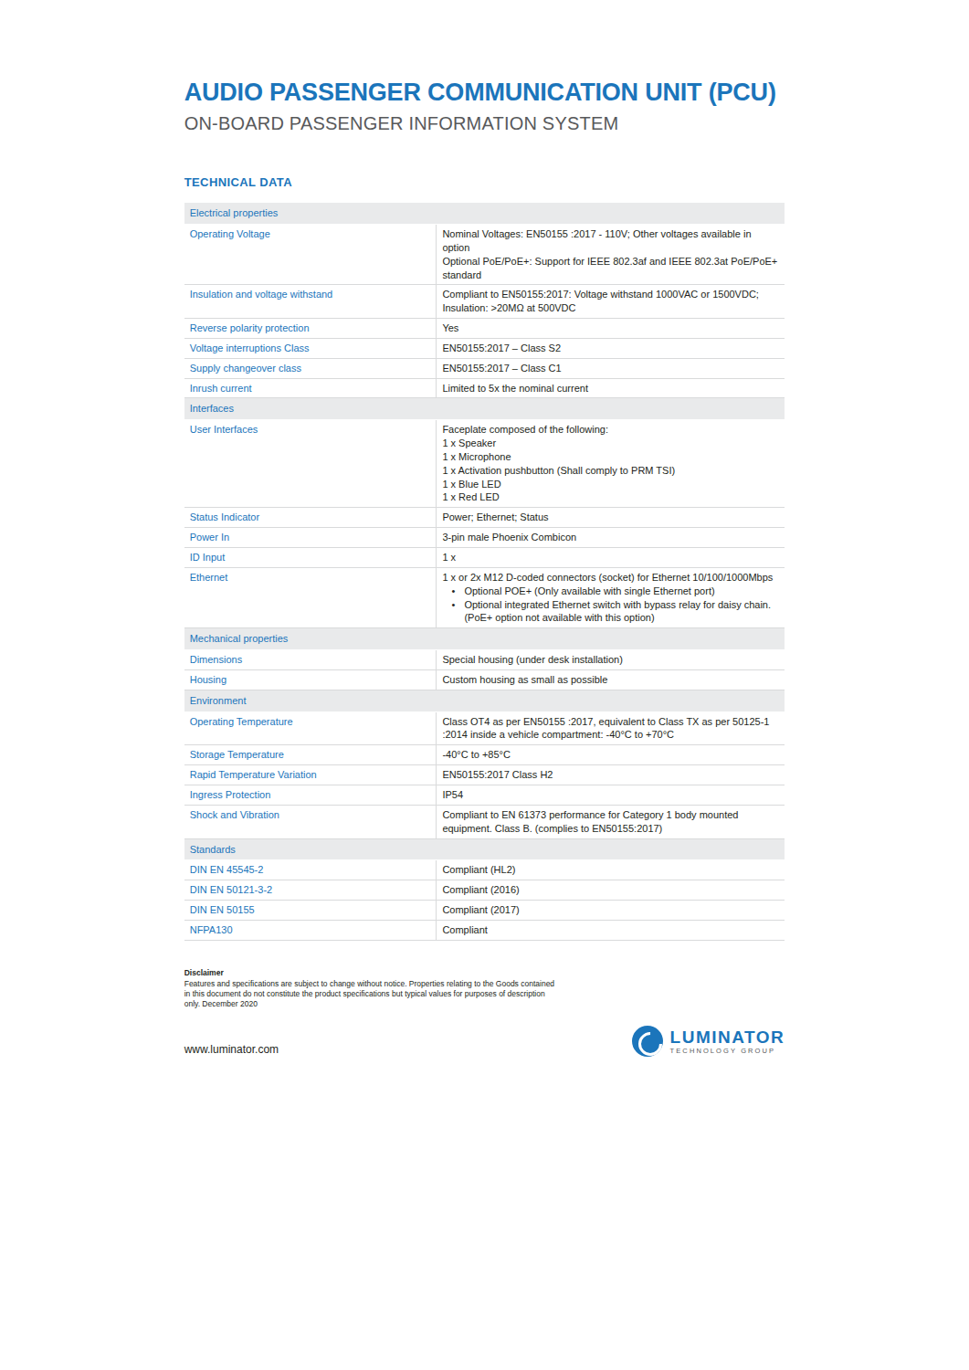Audio Passenger Communication Unit (PCU)
On-Board Passenger Information System
Technical Data
| Electrical properties |
| Operating Voltage | Nominal Voltages: EN50155 :2017 - 110V; Other voltages available in option Optional PoE/PoE+: Support for IEEE 802.3af and IEEE 802.3at PoE/PoE+ standard |
| Insulation and voltage withstand | Compliant to EN50155:2017: Voltage withstand 1000VAC or 1500VDC; Insulation: >20MΩ at 500VDC |
| Reverse polarity protection | Yes |
| Voltage interruptions Class | EN50155:2017 – Class S2 |
| Supply changeover class | EN50155:2017 – Class C1 |
| Inrush current | Limited to 5x the nominal current |
| Interfaces |
| User Interfaces | Faceplate composed of the following: 1 x Speaker 1 x Microphone 1 x Activation pushbutton (Shall comply to PRM TSI) 1 x Blue LED 1 x Red LED |
| Status Indicator | Power; Ethernet; Status |
| Power In | 3-pin male Phoenix Combicon |
| ID Input | 1 x |
| Ethernet | 1 x or 2x M12 D-coded connectors (socket) for Ethernet 10/100/1000Mbps Optional POE+ (Only available with single Ethernet port) Optional integrated Ethernet switch with bypass relay for daisy chain. (PoE+ option not available with this option) |
| Mechanical properties |
| Dimensions | Special housing (under desk installation) |
| Housing | Custom housing as small as possible |
| Environment |
| Operating Temperature | Class OT4 as per EN50155 :2017, equivalent to Class TX as per 50125-1 :2014 inside a vehicle compartment: -40°C to +70°C |
| Storage Temperature | -40°C to +85°C |
| Rapid Temperature Variation | EN50155:2017 Class H2 |
| Ingress Protection | IP54 |
| Shock and Vibration | Compliant to EN 61373 performance for Category 1 body mounted equipment. Class B. (complies to EN50155:2017) |
| Standards |
| DIN EN 45545-2 | Compliant (HL2) |
| DIN EN 50121-3-2 | Compliant (2016) |
| DIN EN 50155 | Compliant (2017) |
| NFPA130 | Compliant |
Disclaimer
Features and specifications are subject to change without notice. Properties relating to the Goods contained in this document do not constitute the product specifications but typical values for purposes of description only. December 2020
www.luminator.com
LUMINATOR
TECHNOLOGY GROUP